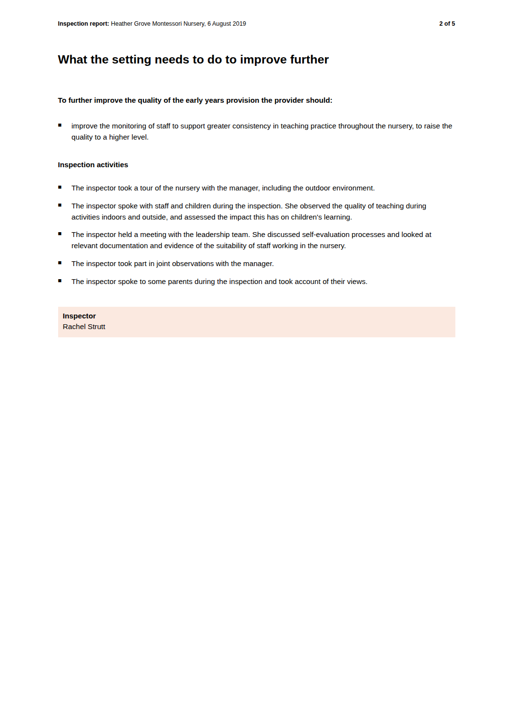Inspection report: Heather Grove Montessori Nursery, 6 August 2019
2 of 5
What the setting needs to do to improve further
To further improve the quality of the early years provision the provider should:
improve the monitoring of staff to support greater consistency in teaching practice throughout the nursery, to raise the quality to a higher level.
Inspection activities
The inspector took a tour of the nursery with the manager, including the outdoor environment.
The inspector spoke with staff and children during the inspection. She observed the quality of teaching during activities indoors and outside, and assessed the impact this has on children's learning.
The inspector held a meeting with the leadership team. She discussed self-evaluation processes and looked at relevant documentation and evidence of the suitability of staff working in the nursery.
The inspector took part in joint observations with the manager.
The inspector spoke to some parents during the inspection and took account of their views.
Inspector
Rachel Strutt